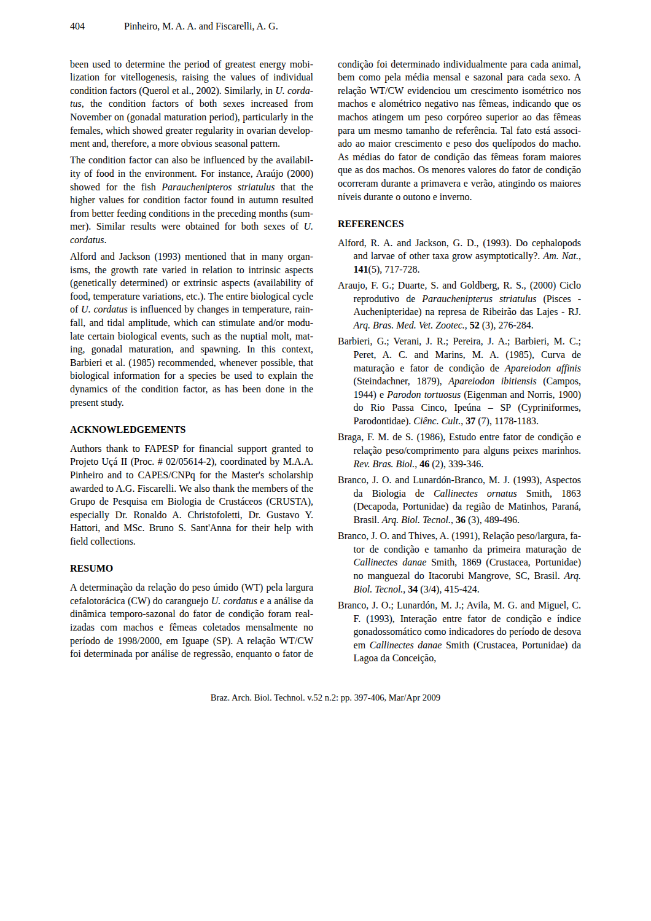404 Pinheiro, M. A. A. and Fiscarelli, A. G.
been used to determine the period of greatest energy mobilization for vitellogenesis, raising the values of individual condition factors (Querol et al., 2002). Similarly, in U. cordatus, the condition factors of both sexes increased from November on (gonadal maturation period), particularly in the females, which showed greater regularity in ovarian development and, therefore, a more obvious seasonal pattern.
The condition factor can also be influenced by the availability of food in the environment. For instance, Araújo (2000) showed for the fish Parauchenipteros striatulus that the higher values for condition factor found in autumn resulted from better feeding conditions in the preceding months (summer). Similar results were obtained for both sexes of U. cordatus.
Alford and Jackson (1993) mentioned that in many organisms, the growth rate varied in relation to intrinsic aspects (genetically determined) or extrinsic aspects (availability of food, temperature variations, etc.). The entire biological cycle of U. cordatus is influenced by changes in temperature, rainfall, and tidal amplitude, which can stimulate and/or modulate certain biological events, such as the nuptial molt, mating, gonadal maturation, and spawning. In this context, Barbieri et al. (1985) recommended, whenever possible, that biological information for a species be used to explain the dynamics of the condition factor, as has been done in the present study.
Acknowledgements
Authors thank to FAPESP for financial support granted to Projeto Uçá II (Proc. # 02/05614-2), coordinated by M.A.A. Pinheiro and to CAPES/CNPq for the Master's scholarship awarded to A.G. Fiscarelli. We also thank the members of the Grupo de Pesquisa em Biologia de Crustáceos (CRUSTA), especially Dr. Ronaldo A. Christofoletti, Dr. Gustavo Y. Hattori, and MSc. Bruno S. Sant'Anna for their help with field collections.
Resumo
A determinação da relação do peso úmido (WT) pela largura cefalotorácica (CW) do caranguejo U. cordatus e a análise da dinâmica temporo-sazonal do fator de condição foram realizadas com machos e fêmeas coletados mensalmente no período de 1998/2000, em Iguape (SP). A relação WT/CW foi determinada por análise de regressão, enquanto o fator de condição foi determinado individualmente para cada animal, bem como pela média mensal e sazonal para cada sexo. A relação WT/CW evidenciou um crescimento isométrico nos machos e alométrico negativo nas fêmeas, indicando que os machos atingem um peso corpóreo superior ao das fêmeas para um mesmo tamanho de referência. Tal fato está associado ao maior crescimento e peso dos quelípodos do macho. As médias do fator de condição das fêmeas foram maiores que as dos machos. Os menores valores do fator de condição ocorreram durante a primavera e verão, atingindo os maiores níveis durante o outono e inverno.
References
Alford, R. A. and Jackson, G. D., (1993). Do cephalopods and larvae of other taxa grow asymptotically?. Am. Nat., 141(5), 717-728.
Araujo, F. G.; Duarte, S. and Goldberg, R. S., (2000) Ciclo reprodutivo de Parauchenipterus striatulus (Pisces - Auchenipteridae) na represa de Ribeirão das Lajes - RJ. Arq. Bras. Med. Vet. Zootec., 52 (3), 276-284.
Barbieri, G.; Verani, J. R.; Pereira, J. A.; Barbieri, M. C.; Peret, A. C. and Marins, M. A. (1985), Curva de maturação e fator de condição de Apareiodon affinis (Steindachner, 1879), Apareiodon ibitiensis (Campos, 1944) e Parodon tortuosus (Eigenman and Norris, 1900) do Rio Passa Cinco, Ipeúna – SP (Cypriniformes, Parodontidae). Ciênc. Cult., 37 (7), 1178-1183.
Braga, F. M. de S. (1986), Estudo entre fator de condição e relação peso/comprimento para alguns peixes marinhos. Rev. Bras. Biol., 46 (2), 339-346.
Branco, J. O. and Lunardón-Branco, M. J. (1993), Aspectos da Biologia de Callinectes ornatus Smith, 1863 (Decapoda, Portunidae) da região de Matinhos, Paraná, Brasil. Arq. Biol. Tecnol., 36 (3), 489-496.
Branco, J. O. and Thives, A. (1991), Relação peso/largura, fator de condição e tamanho da primeira maturação de Callinectes danae Smith, 1869 (Crustacea, Portunidae) no manguezal do Itacorubi Mangrove, SC, Brasil. Arq. Biol. Tecnol., 34 (3/4), 415-424.
Branco, J. O.; Lunardón, M. J.; Avila, M. G. and Miguel, C. F. (1993), Interação entre fator de condição e índice gonadossomático como indicadores do período de desova em Callinectes danae Smith (Crustacea, Portunidae) da Lagoa da Conceição,
Braz. Arch. Biol. Technol. v.52 n.2: pp. 397-406, Mar/Apr 2009